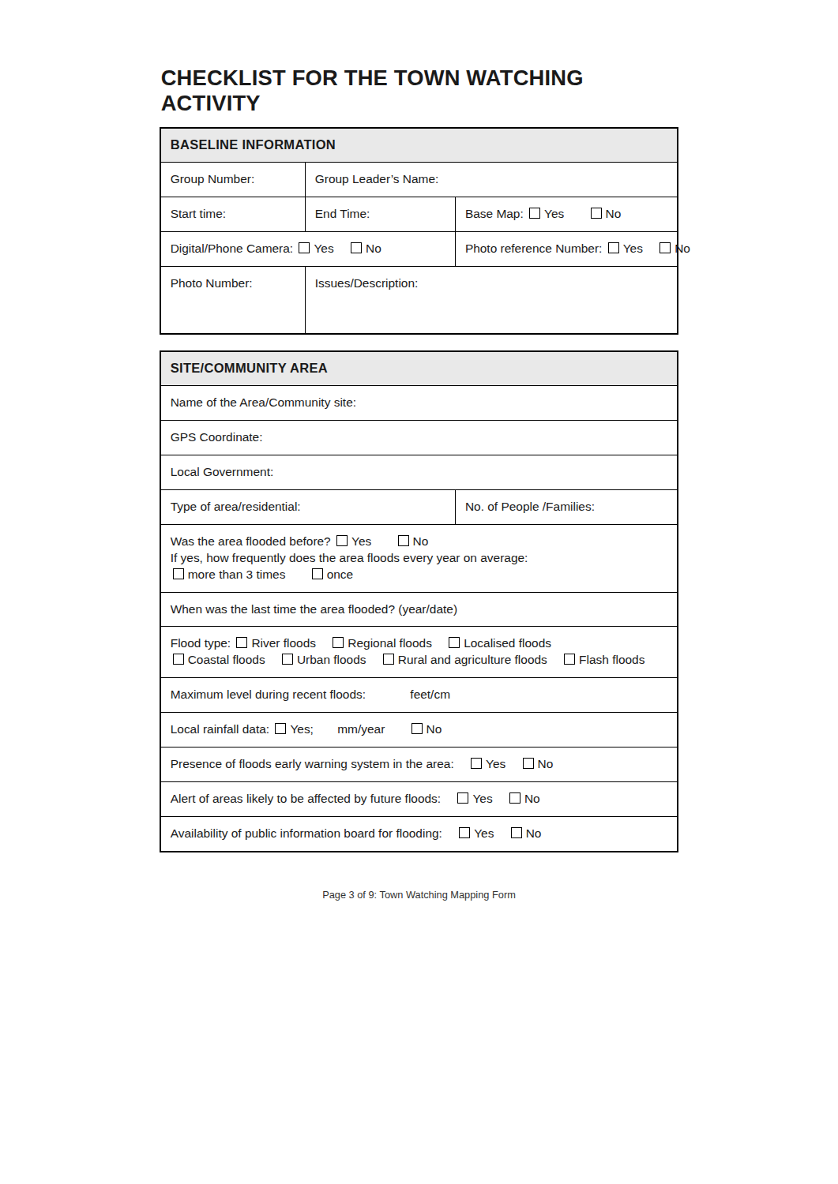CHECKLIST FOR THE TOWN WATCHING ACTIVITY
| BASELINE INFORMATION |
| Group Number: | Group Leader’s Name: |
| Start time: | End Time: | Base Map: Yes No |
| Digital/Phone Camera: Yes No | Photo reference Number: Yes No |
| Photo Number: | Issues/Description: |
| SITE/COMMUNITY AREA |
| Name of the Area/Community site: |
| GPS Coordinate: |
| Local Government: |
| Type of area/residential: | No. of People /Families: |
| Was the area flooded before? Yes No If yes, how frequently does the area floods every year on average: more than 3 times once |
| When was the last time the area flooded? (year/date) |
| Flood type: River floods Regional floods Localised floods Coastal floods Urban floods Rural and agriculture floods Flash floods |
| Maximum level during recent floods: feet/cm |
| Local rainfall data: Yes; mm/year No |
| Presence of floods early warning system in the area: Yes No |
| Alert of areas likely to be affected by future floods: Yes No |
| Availability of public information board for flooding: Yes No |
Page 3 of 9: Town Watching Mapping Form